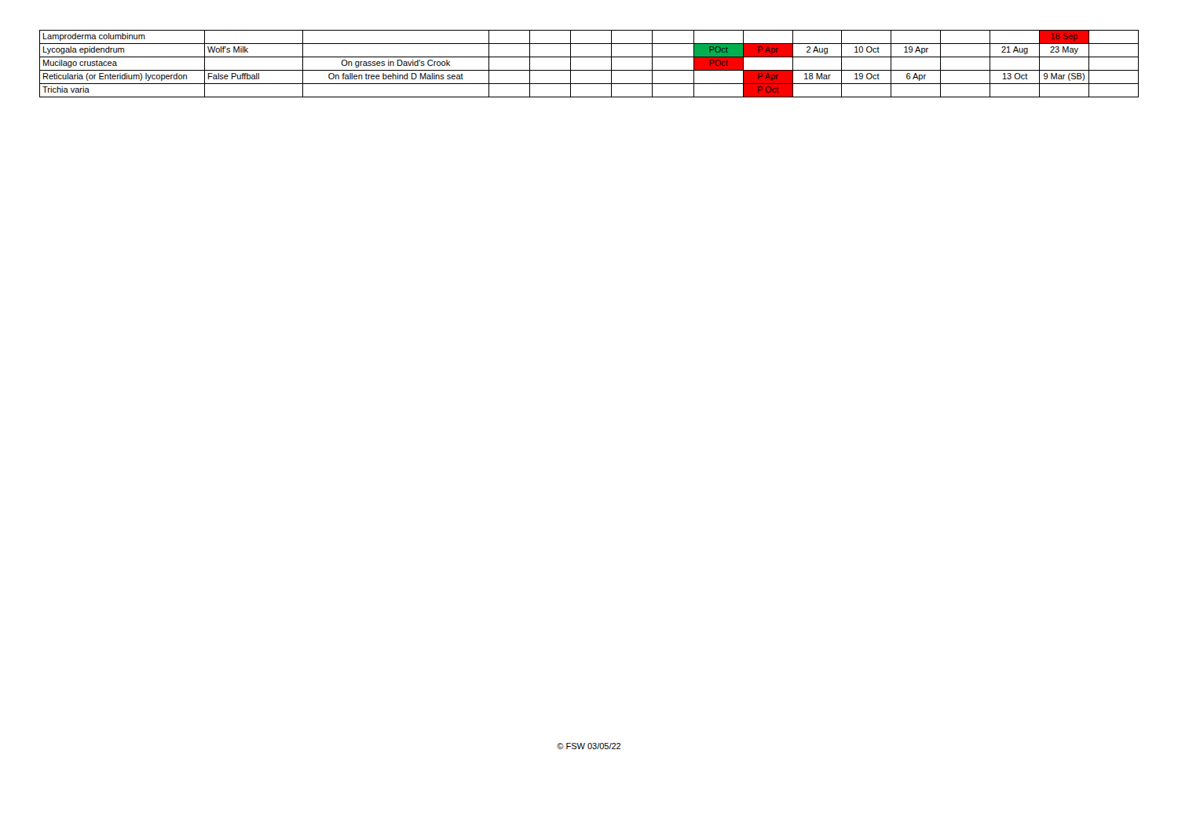| Lamproderma columbinum | | | | | | | | | | | | | | | 18 Sep | |
| Lycogala epidendrum | Wolf's Milk | | | | | | | POct | P Apr | 2 Aug | 10 Oct | 19 Apr | | 21 Aug | 23 May | |
| Mucilago crustacea | | On grasses in David's Crook | | | | | | POct | | | | | | | | |
| Reticularia (or Enteridium) lycoperdon | False Puffball | On fallen tree behind D Malins seat | | | | | | | P Apr | 18 Mar | 19 Oct | 6 Apr | | 13 Oct | 9 Mar (SB) | |
| Trichia varia | | | | | | | | | P Oct | | | | | | | |
© FSW 03/05/22